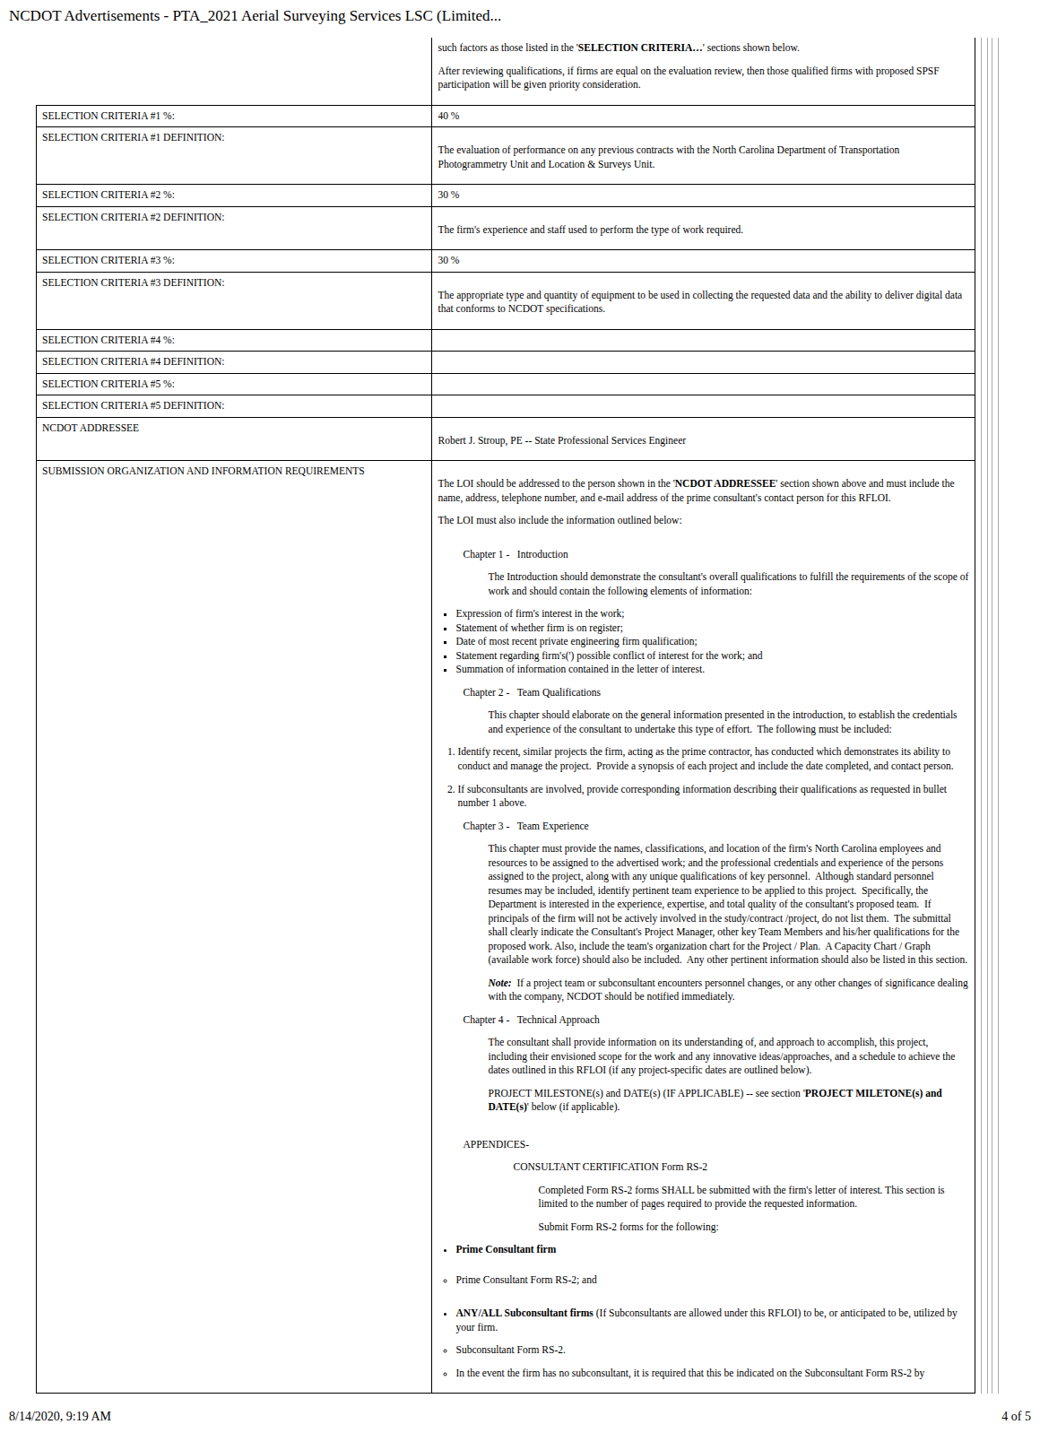NCDOT Advertisements - PTA_2021 Aerial Surveying Services LSC (Limited...
| | such factors as those listed in the ' SELECTION CRITERIA… ' sections shown below. After reviewing qualifications, if firms are equal on the evaluation review, then those qualified firms with proposed SPSF participation will be given priority consideration. |
| SELECTION CRITERIA #1 %: | 40 % |
| SELECTION CRITERIA #1 DEFINITION: | The evaluation of performance on any previous contracts with the North Carolina Department of Transportation Photogrammetry Unit and Location & Surveys Unit. |
| SELECTION CRITERIA #2 %: | 30 % |
| SELECTION CRITERIA #2 DEFINITION: | The firm's experience and staff used to perform the type of work required. |
| SELECTION CRITERIA #3 %: | 30 % |
| SELECTION CRITERIA #3 DEFINITION: | The appropriate type and quantity of equipment to be used in collecting the requested data and the ability to deliver digital data that conforms to NCDOT specifications. |
| SELECTION CRITERIA #4 %: | |
| SELECTION CRITERIA #4 DEFINITION: | |
| SELECTION CRITERIA #5 %: | |
| SELECTION CRITERIA #5 DEFINITION: | |
| NCDOT ADDRESSEE | Robert J. Stroup, PE -- State Professional Services Engineer |
| SUBMISSION ORGANIZATION AND INFORMATION REQUIREMENTS | The LOI should be addressed to the person shown in the ' NCDOT ADDRESSEE ' section shown above and must include the name, address, telephone number, and e-mail address of the prime consultant's contact person for this RFLOI. The LOI must also include the information outlined below: Chapter 1 - Introduction The Introduction should demonstrate the consultant's overall qualifications to fulfill the requirements of the scope of work and should contain the following elements of information: Expression of firm's interest in the work; Statement of whether firm is on register; Date of most recent private engineering firm qualification; Statement regarding firm's(') possible conflict of interest for the work; and Summation of information contained in the letter of interest. Chapter 2 - Team Qualifications This chapter should elaborate on the general information presented in the introduction, to establish the credentials and experience of the consultant to undertake this type of effort. The following must be included: Identify recent, similar projects the firm, acting as the prime contractor, has conducted which demonstrates its ability to conduct and manage the project. Provide a synopsis of each project and include the date completed, and contact person. If subconsultants are involved, provide corresponding information describing their qualifications as requested in bullet number 1 above. Chapter 3 - Team Experience This chapter must provide the names, classifications, and location of the firm's North Carolina employees and resources to be assigned to the advertised work; and the professional credentials and experience of the persons assigned to the project, along with any unique qualifications of key personnel. Although standard personnel resumes may be included, identify pertinent team experience to be applied to this project. Specifically, the Department is interested in the experience, expertise, and total quality of the consultant's proposed team. If principals of the firm will not be actively involved in the study/contract /project, do not list them. The submittal shall clearly indicate the Consultant's Project Manager, other key Team Members and his/her qualifications for the proposed work. Also, include the team's organization chart for the Project / Plan. A Capacity Chart / Graph (available work force) should also be included. Any other pertinent information should also be listed in this section. Note: If a project team or subconsultant encounters personnel changes, or any other changes of significance dealing with the company, NCDOT should be notified immediately. Chapter 4 - Technical Approach The consultant shall provide information on its understanding of, and approach to accomplish, this project, including their envisioned scope for the work and any innovative ideas/approaches, and a schedule to achieve the dates outlined in this RFLOI (if any project-specific dates are outlined below). PROJECT MILESTONE(s) and DATE(s) (IF APPLICABLE) -- see section ' PROJECT MILETONE(s) and DATE(s) ' below (if applicable). APPENDICES- CONSULTANT CERTIFICATION Form RS-2 Completed Form RS-2 forms SHALL be submitted with the firm's letter of interest. This section is limited to the number of pages required to provide the requested information. Submit Form RS-2 forms for the following: Prime Consultant firm Prime Consultant Form RS-2; and ANY/ALL Subconsultant firms (If Subconsultants are allowed under this RFLOI) to be, or anticipated to be, utilized by your firm. Subconsultant Form RS-2. In the event the firm has no subconsultant, it is required that this be indicated on the Subconsultant Form RS-2 by |
8/14/2020, 9:19 AM
4 of 5